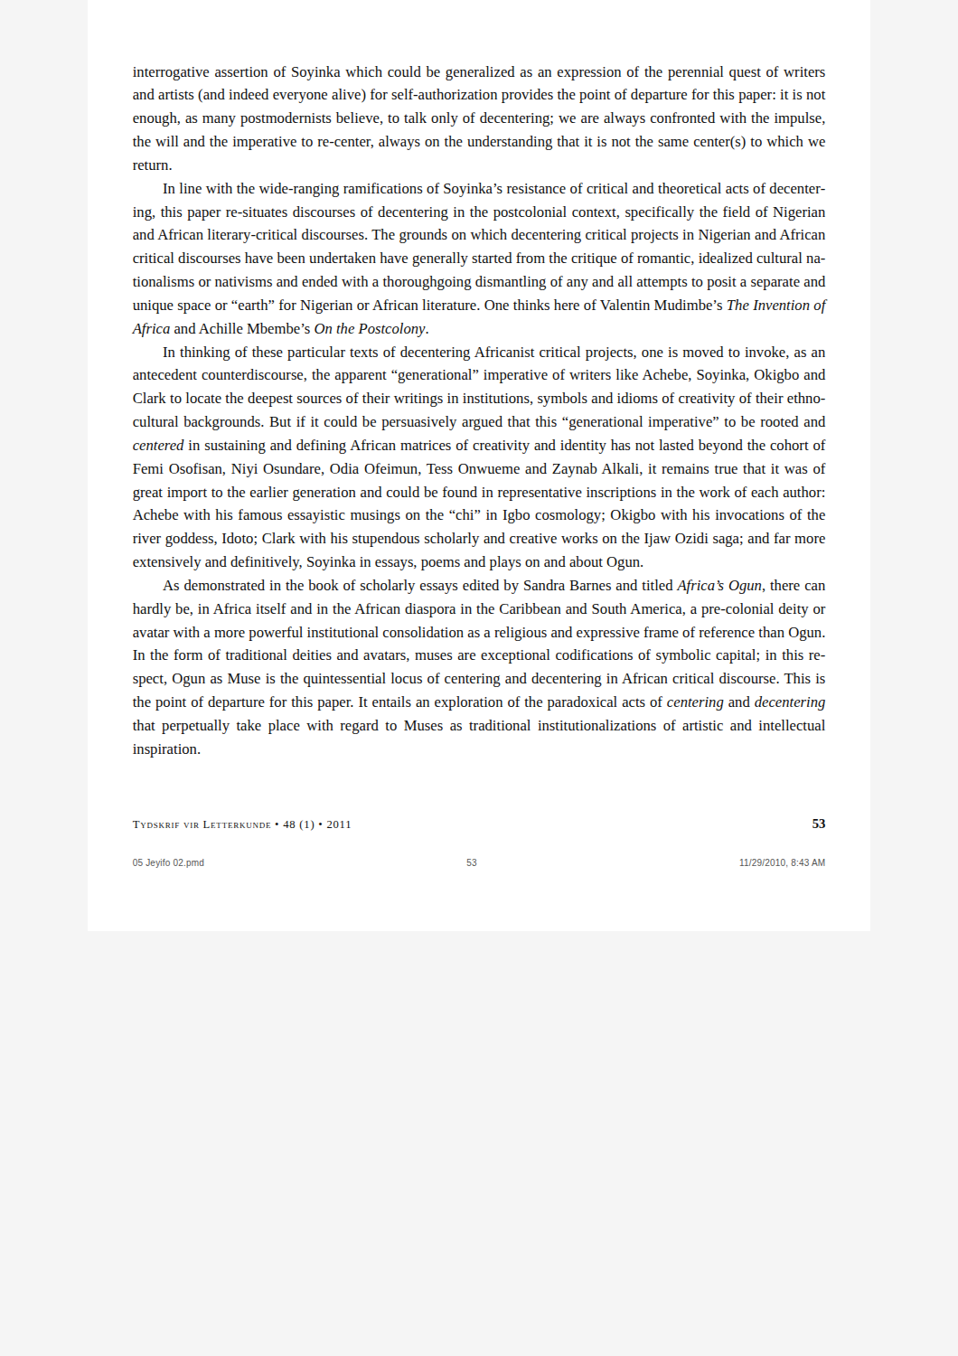interrogative assertion of Soyinka which could be generalized as an expression of the perennial quest of writers and artists (and indeed everyone alive) for self-authorization provides the point of departure for this paper: it is not enough, as many postmodernists believe, to talk only of decentering; we are always confronted with the impulse, the will and the imperative to re-center, always on the understanding that it is not the same center(s) to which we return.
In line with the wide-ranging ramifications of Soyinka’s resistance of critical and theoretical acts of decentering, this paper re-situates discourses of decentering in the postcolonial context, specifically the field of Nigerian and African literary-critical discourses. The grounds on which decentering critical projects in Nigerian and African critical discourses have been undertaken have generally started from the critique of romantic, idealized cultural nationalisms or nativisms and ended with a thoroughgoing dismantling of any and all attempts to posit a separate and unique space or “earth” for Nigerian or African literature. One thinks here of Valentin Mudimbe’s The Invention of Africa and Achille Mbembe’s On the Postcolony.
In thinking of these particular texts of decentering Africanist critical projects, one is moved to invoke, as an antecedent counterdiscourse, the apparent “generational” imperative of writers like Achebe, Soyinka, Okigbo and Clark to locate the deepest sources of their writings in institutions, symbols and idioms of creativity of their ethno-cultural backgrounds. But if it could be persuasively argued that this “generational imperative” to be rooted and centered in sustaining and defining African matrices of creativity and identity has not lasted beyond the cohort of Femi Osofisan, Niyi Osundare, Odia Ofeimun, Tess Onwueme and Zaynab Alkali, it remains true that it was of great import to the earlier generation and could be found in representative inscriptions in the work of each author: Achebe with his famous essayistic musings on the “chi” in Igbo cosmology; Okigbo with his invocations of the river goddess, Idoto; Clark with his stupendous scholarly and creative works on the Ijaw Ozidi saga; and far more extensively and definitively, Soyinka in essays, poems and plays on and about Ogun.
As demonstrated in the book of scholarly essays edited by Sandra Barnes and titled Africa’s Ogun, there can hardly be, in Africa itself and in the African diaspora in the Caribbean and South America, a pre-colonial deity or avatar with a more powerful institutional consolidation as a religious and expressive frame of reference than Ogun. In the form of traditional deities and avatars, muses are exceptional codifications of symbolic capital; in this respect, Ogun as Muse is the quintessential locus of centering and decentering in African critical discourse. This is the point of departure for this paper. It entails an exploration of the paradoxical acts of centering and decentering that perpetually take place with regard to Muses as traditional institutionalizations of artistic and intellectual inspiration.
Tydskrif vir Letterkunde • 48 (1) • 2011 53
05 Jeyifo 02.pmd 53 11/29/2010, 8:43 AM